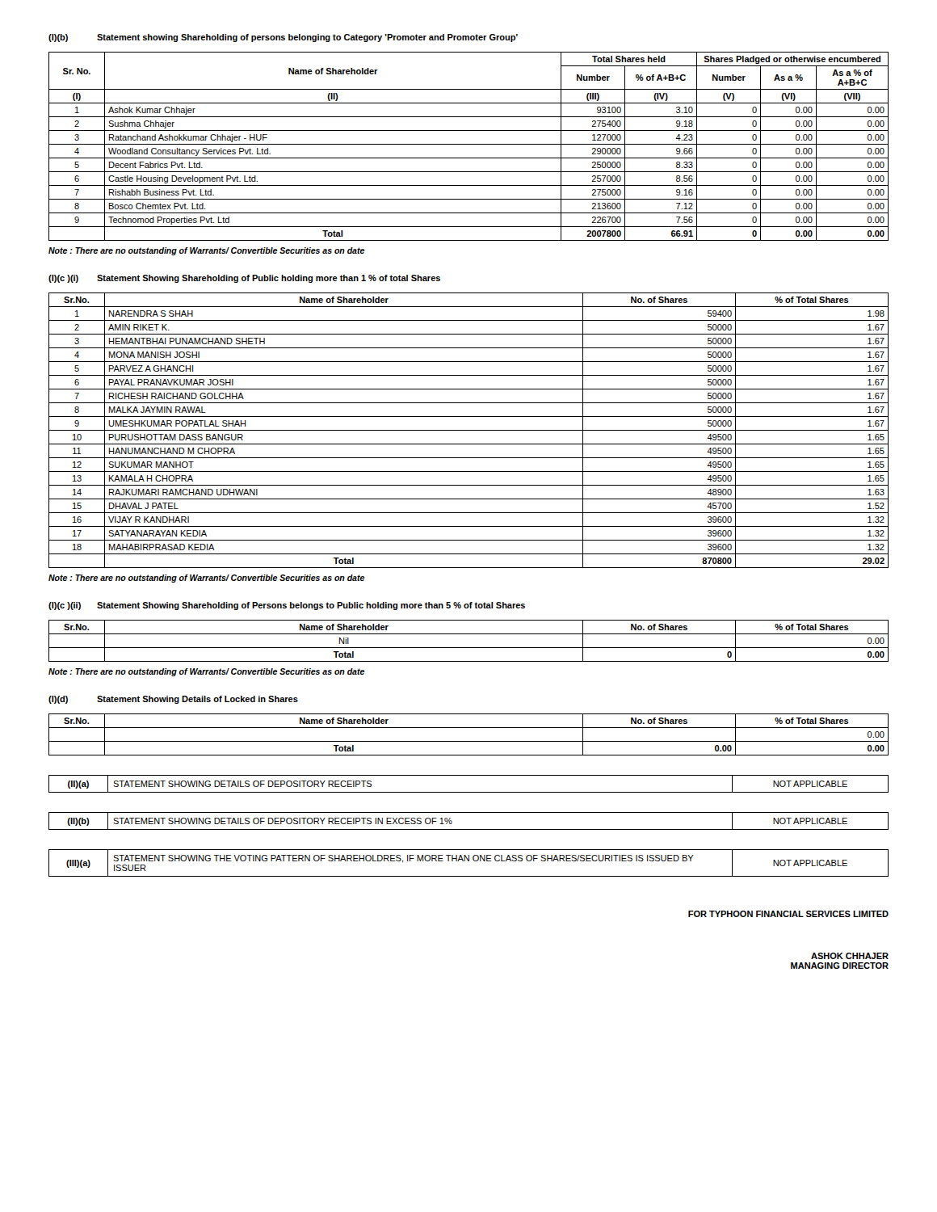(I)(b) Statement showing Shareholding of persons belonging to Category 'Promoter and Promoter Group'
| Sr. No. | Name of Shareholder | Total Shares held | Shares Pladged or otherwise encumbered |
| --- | --- | --- | --- |
| Number | % of A+B+C | Number | As a % | As a % of A+B+C |
| (I) | (II) | (III) | (IV) | (V) | (VI) | (VII) |
| 1 | Ashok Kumar Chhajer | 93100 | 3.10 | 0 | 0.00 | 0.00 |
| 2 | Sushma Chhajer | 275400 | 9.18 | 0 | 0.00 | 0.00 |
| 3 | Ratanchand Ashokkumar Chhajer - HUF | 127000 | 4.23 | 0 | 0.00 | 0.00 |
| 4 | Woodland Consultancy Services Pvt. Ltd. | 290000 | 9.66 | 0 | 0.00 | 0.00 |
| 5 | Decent Fabrics Pvt. Ltd. | 250000 | 8.33 | 0 | 0.00 | 0.00 |
| 6 | Castle Housing Development Pvt. Ltd. | 257000 | 8.56 | 0 | 0.00 | 0.00 |
| 7 | Rishabh Business Pvt. Ltd. | 275000 | 9.16 | 0 | 0.00 | 0.00 |
| 8 | Bosco Chemtex Pvt. Ltd. | 213600 | 7.12 | 0 | 0.00 | 0.00 |
| 9 | Technomod Properties Pvt. Ltd | 226700 | 7.56 | 0 | 0.00 | 0.00 |
| | Total | 2007800 | 66.91 | 0 | 0.00 | 0.00 |
Note : There are no outstanding of Warrants/ Convertible Securities as on date
(I)(c )(i) Statement Showing Shareholding of Public holding more than 1 % of total Shares
| Sr.No. | Name of Shareholder | No. of Shares | % of Total Shares |
| --- | --- | --- | --- |
| 1 | NARENDRA S SHAH | 59400 | 1.98 |
| 2 | AMIN RIKET K. | 50000 | 1.67 |
| 3 | HEMANTBHAI PUNAMCHAND SHETH | 50000 | 1.67 |
| 4 | MONA MANISH JOSHI | 50000 | 1.67 |
| 5 | PARVEZ A GHANCHI | 50000 | 1.67 |
| 6 | PAYAL PRANAVKUMAR JOSHI | 50000 | 1.67 |
| 7 | RICHESH RAICHAND GOLCHHA | 50000 | 1.67 |
| 8 | MALKA JAYMIN RAWAL | 50000 | 1.67 |
| 9 | UMESHKUMAR POPATLAL SHAH | 50000 | 1.67 |
| 10 | PURUSHOTTAM DASS BANGUR | 49500 | 1.65 |
| 11 | HANUMANCHAND M CHOPRA | 49500 | 1.65 |
| 12 | SUKUMAR MANHOT | 49500 | 1.65 |
| 13 | KAMALA H CHOPRA | 49500 | 1.65 |
| 14 | RAJKUMARI RAMCHAND UDHWANI | 48900 | 1.63 |
| 15 | DHAVAL J PATEL | 45700 | 1.52 |
| 16 | VIJAY R KANDHARI | 39600 | 1.32 |
| 17 | SATYANARAYAN KEDIA | 39600 | 1.32 |
| 18 | MAHABIRPRASAD KEDIA | 39600 | 1.32 |
| | Total | 870800 | 29.02 |
Note : There are no outstanding of Warrants/ Convertible Securities as on date
(I)(c )(ii) Statement Showing Shareholding of Persons belongs to Public holding more than 5 % of total Shares
| Sr.No. | Name of Shareholder | No. of Shares | % of Total Shares |
| --- | --- | --- | --- |
| | Nil | | 0.00 |
| | Total | 0 | 0.00 |
Note : There are no outstanding of Warrants/ Convertible Securities as on date
(I)(d) Statement Showing Details of Locked in Shares
| Sr.No. | Name of Shareholder | No. of Shares | % of Total Shares |
| --- | --- | --- | --- |
| | | | 0.00 |
| | Total | 0.00 | 0.00 |
| (II)(a) | STATEMENT SHOWING DETAILS OF DEPOSITORY RECEIPTS | NOT APPLICABLE |
| (II)(b) | STATEMENT SHOWING DETAILS OF DEPOSITORY RECEIPTS IN EXCESS OF 1% | NOT APPLICABLE |
| (III)(a) | STATEMENT SHOWING THE VOTING PATTERN OF SHAREHOLDRES, IF MORE THAN ONE CLASS OF SHARES/SECURITIES IS ISSUED BY ISSUER | NOT APPLICABLE |
FOR TYPHOON FINANCIAL SERVICES LIMITED
ASHOK CHHAJER
MANAGING DIRECTOR